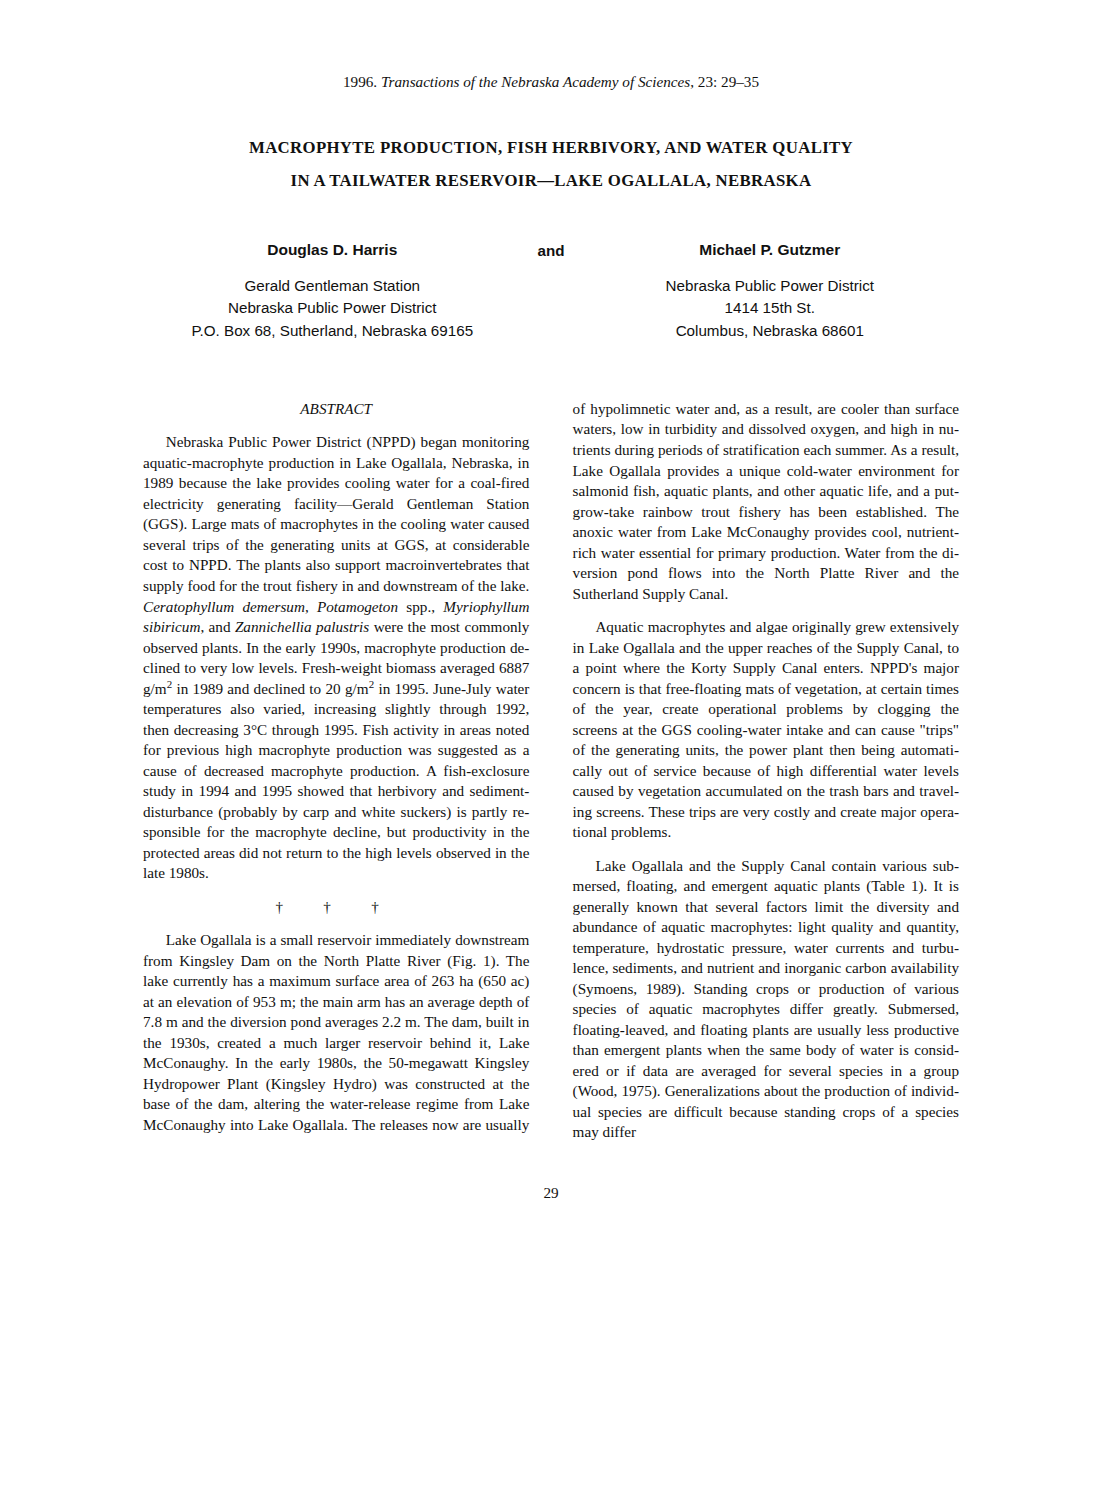1996. Transactions of the Nebraska Academy of Sciences, 23: 29–35
Macrophyte Production, Fish Herbivory, and Water Quality
in a Tailwater Reservoir—Lake Ogallala, Nebraska
Douglas D. Harris Gerald Gentleman Station
Nebraska Public Power District
P.O. Box 68, Sutherland, Nebraska 69165
and
Michael P. Gutzmer Nebraska Public Power District
1414 15th St.
Columbus, Nebraska 68601
ABSTRACT
Nebraska Public Power District (NPPD) began monitoring aquatic-macrophyte production in Lake Ogallala, Nebraska, in 1989 because the lake provides cooling water for a coal-fired electricity generating facility—Gerald Gentleman Station (GGS). Large mats of macrophytes in the cooling water caused several trips of the generating units at GGS, at considerable cost to NPPD. The plants also support macroinvertebrates that supply food for the trout fishery in and downstream of the lake. Ceratophyllum demersum, Potamogeton spp., Myriophyllum sibiricum, and Zannichellia palustris were the most commonly observed plants. In the early 1990s, macrophyte production declined to very low levels. Fresh-weight biomass averaged 6887 g/m2 in 1989 and declined to 20 g/m2 in 1995. June-July water temperatures also varied, increasing slightly through 1992, then decreasing 3°C through 1995. Fish activity in areas noted for previous high macrophyte production was suggested as a cause of decreased macrophyte production. A fish-exclosure study in 1994 and 1995 showed that herbivory and sediment-disturbance (probably by carp and white suckers) is partly responsible for the macrophyte decline, but productivity in the protected areas did not return to the high levels observed in the late 1980s.
† † †
Lake Ogallala is a small reservoir immediately downstream from Kingsley Dam on the North Platte River (Fig. 1). The lake currently has a maximum surface area of 263 ha (650 ac) at an elevation of 953 m; the main arm has an average depth of 7.8 m and the diversion pond averages 2.2 m. The dam, built in the 1930s, created a much larger reservoir behind it, Lake McConaughy. In the early 1980s, the 50-megawatt Kingsley Hydropower Plant (Kingsley Hydro) was constructed at the base of the dam, altering the water-release regime from Lake McConaughy into Lake Ogallala. The releases now are usually of hypolimnetic water and, as a result, are cooler than surface waters, low in turbidity and dissolved oxygen, and high in nutrients during periods of stratification each summer. As a result, Lake Ogallala provides a unique cold-water environment for salmonid fish, aquatic plants, and other aquatic life, and a put-grow-take rainbow trout fishery has been established. The anoxic water from Lake McConaughy provides cool, nutrient-rich water essential for primary production. Water from the diversion pond flows into the North Platte River and the Sutherland Supply Canal.
Aquatic macrophytes and algae originally grew extensively in Lake Ogallala and the upper reaches of the Supply Canal, to a point where the Korty Supply Canal enters. NPPD's major concern is that free-floating mats of vegetation, at certain times of the year, create operational problems by clogging the screens at the GGS cooling-water intake and can cause "trips" of the generating units, the power plant then being automatically out of service because of high differential water levels caused by vegetation accumulated on the trash bars and traveling screens. These trips are very costly and create major operational problems.
Lake Ogallala and the Supply Canal contain various submersed, floating, and emergent aquatic plants (Table 1). It is generally known that several factors limit the diversity and abundance of aquatic macrophytes: light quality and quantity, temperature, hydrostatic pressure, water currents and turbulence, sediments, and nutrient and inorganic carbon availability (Symoens, 1989). Standing crops or production of various species of aquatic macrophytes differ greatly. Submersed, floating-leaved, and floating plants are usually less productive than emergent plants when the same body of water is considered or if data are averaged for several species in a group (Wood, 1975). Generalizations about the production of individual species are difficult because standing crops of a species may differ
29